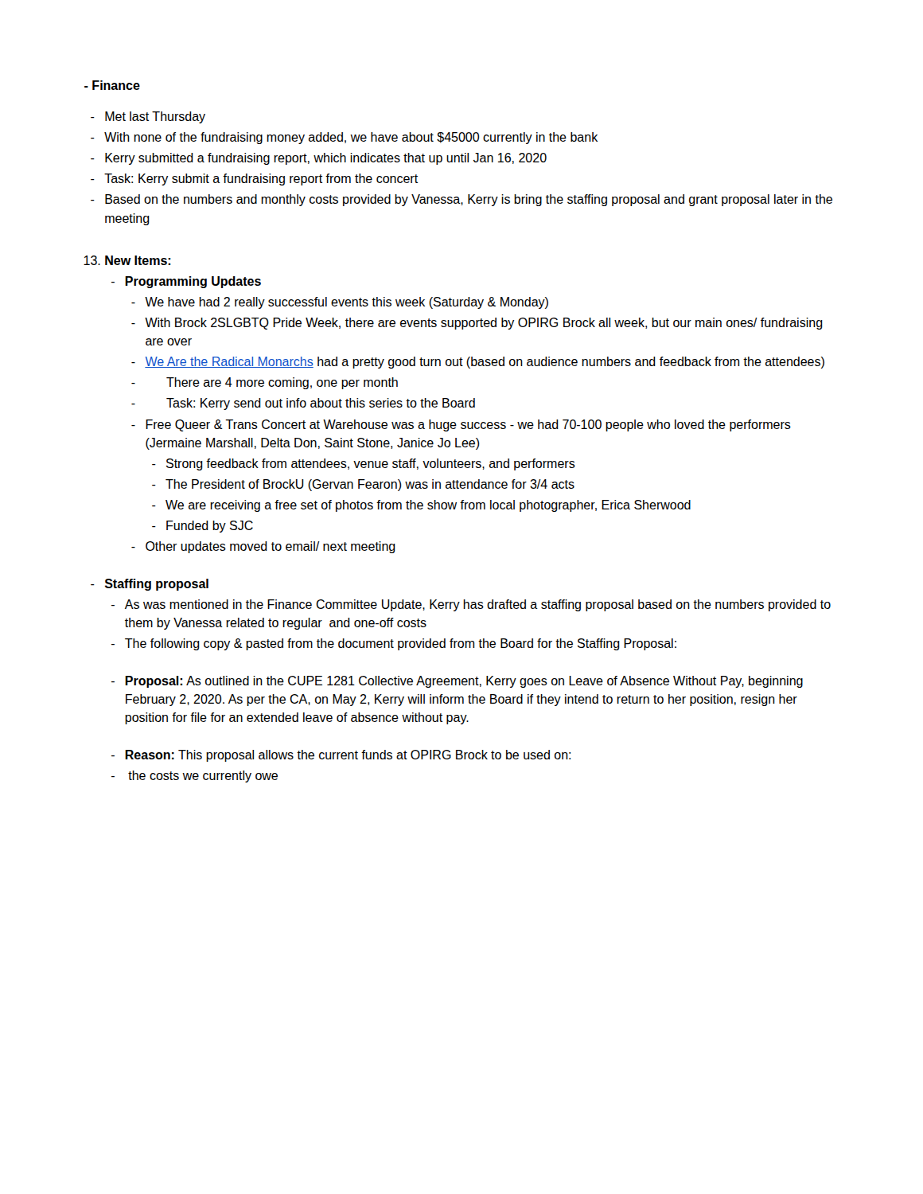- Finance
Met last Thursday
With none of the fundraising money added, we have about $45000 currently in the bank
Kerry submitted a fundraising report, which indicates that up until Jan 16, 2020
Task: Kerry submit a fundraising report from the concert
Based on the numbers and monthly costs provided by Vanessa, Kerry is bring the staffing proposal and grant proposal later in the meeting
New Items:
Programming Updates
We have had 2 really successful events this week (Saturday & Monday)
With Brock 2SLGBTQ Pride Week, there are events supported by OPIRG Brock all week, but our main ones/ fundraising are over
We Are the Radical Monarchs had a pretty good turn out (based on audience numbers and feedback from the attendees)
There are 4 more coming, one per month
Task: Kerry send out info about this series to the Board
Free Queer & Trans Concert at Warehouse was a huge success - we had 70-100 people who loved the performers (Jermaine Marshall, Delta Don, Saint Stone, Janice Jo Lee)
Strong feedback from attendees, venue staff, volunteers, and performers
The President of BrockU (Gervan Fearon) was in attendance for 3/4 acts
We are receiving a free set of photos from the show from local photographer, Erica Sherwood
Funded by SJC
Other updates moved to email/ next meeting
Staffing proposal
As was mentioned in the Finance Committee Update, Kerry has drafted a staffing proposal based on the numbers provided to them by Vanessa related to regular and one-off costs
The following copy & pasted from the document provided from the Board for the Staffing Proposal:
Proposal: As outlined in the CUPE 1281 Collective Agreement, Kerry goes on Leave of Absence Without Pay, beginning February 2, 2020. As per the CA, on May 2, Kerry will inform the Board if they intend to return to her position, resign her position for file for an extended leave of absence without pay.
Reason: This proposal allows the current funds at OPIRG Brock to be used on:
the costs we currently owe